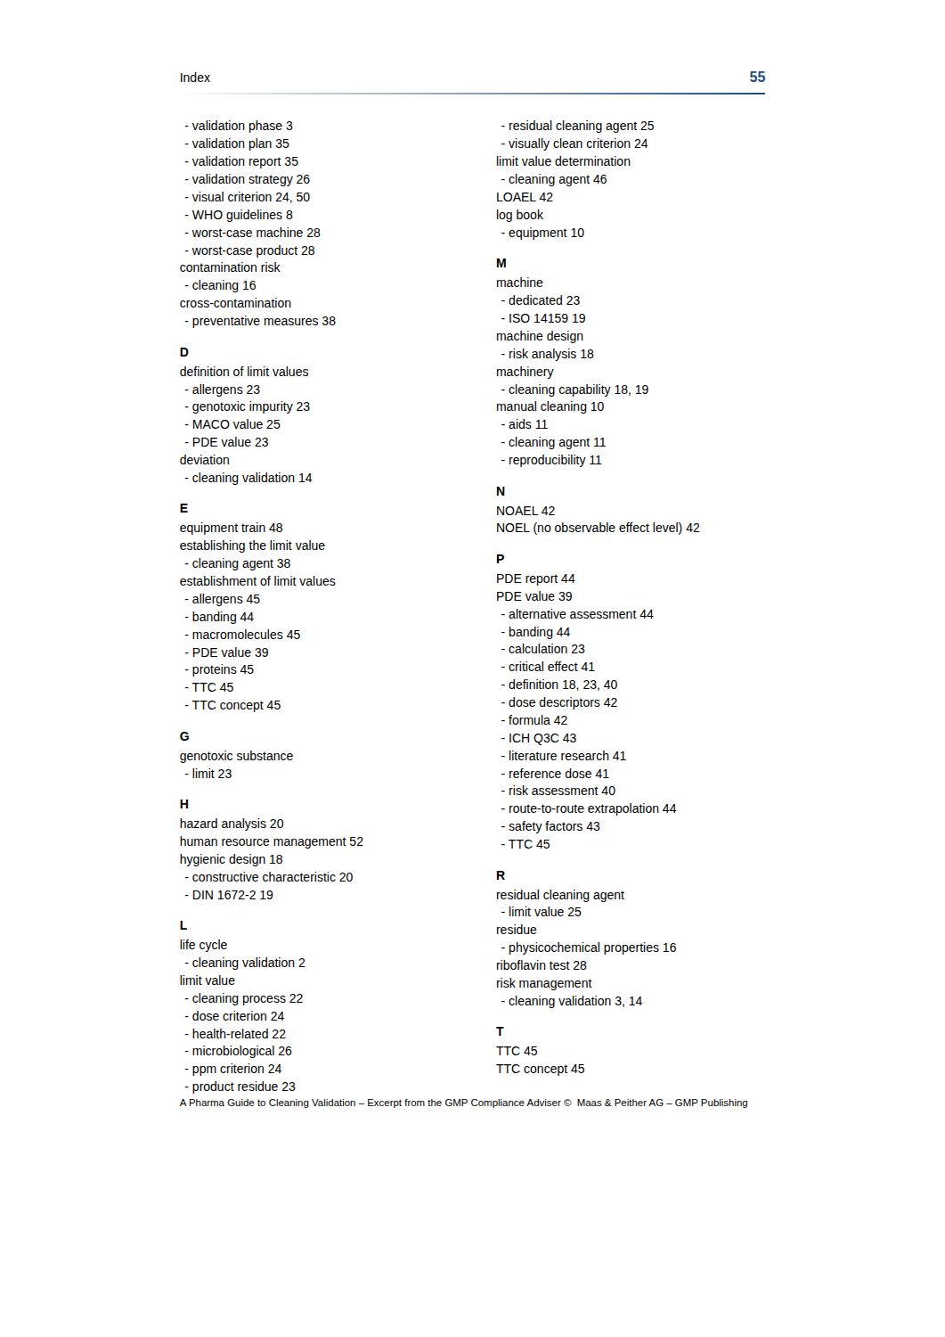Index 55
validation phase 3
validation plan 35
validation report 35
validation strategy 26
visual criterion 24, 50
WHO guidelines 8
worst-case machine 28
worst-case product 28
contamination risk
cleaning 16
cross-contamination
preventative measures 38
D
definition of limit values
allergens 23
genotoxic impurity 23
MACO value 25
PDE value 23
deviation
cleaning validation 14
E
equipment train 48
establishing the limit value
cleaning agent 38
establishment of limit values
allergens 45
banding 44
macromolecules 45
PDE value 39
proteins 45
TTC 45
TTC concept 45
G
genotoxic substance
limit 23
H
hazard analysis 20
human resource management 52
hygienic design 18
constructive characteristic 20
DIN 1672-2 19
L
life cycle
cleaning validation 2
limit value
cleaning process 22
dose criterion 24
health-related 22
microbiological 26
ppm criterion 24
product residue 23
residual cleaning agent 25
visually clean criterion 24
limit value determination
cleaning agent 46
LOAEL 42
log book
equipment 10
M
machine
dedicated 23
ISO 14159 19
machine design
risk analysis 18
machinery
cleaning capability 18, 19
manual cleaning 10
aids 11
cleaning agent 11
reproducibility 11
N
NOAEL 42
NOEL (no observable effect level) 42
P
PDE report 44
PDE value 39
alternative assessment 44
banding 44
calculation 23
critical effect 41
definition 18, 23, 40
dose descriptors 42
formula 42
ICH Q3C 43
literature research 41
reference dose 41
risk assessment 40
route-to-route extrapolation 44
safety factors 43
TTC 45
R
residual cleaning agent
limit value 25
residue
physicochemical properties 16
riboflavin test 28
risk management
cleaning validation 3, 14
T
TTC 45
TTC concept 45
A Pharma Guide to Cleaning Validation – Excerpt from the GMP Compliance Adviser © Maas & Peither AG – GMP Publishing